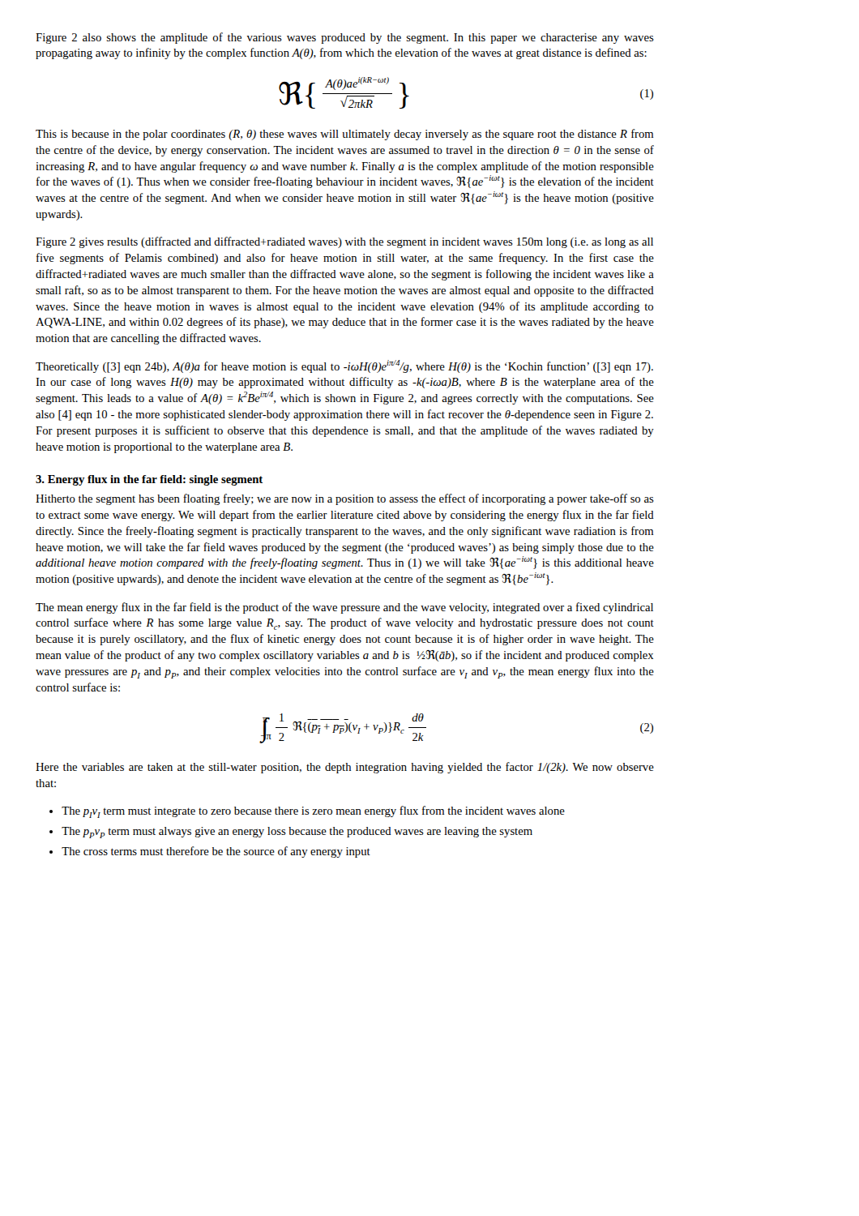Figure 2 also shows the amplitude of the various waves produced by the segment. In this paper we characterise any waves propagating away to infinity by the complex function A(θ), from which the elevation of the waves at great distance is defined as:
ℜ{ A(θ)aei(kR−ωt) 2πkR }
(1)
This is because in the polar coordinates (R, θ) these waves will ultimately decay inversely as the square root the distance R from the centre of the device, by energy conservation. The incident waves are assumed to travel in the direction θ = 0 in the sense of increasing R, and to have angular frequency ω and wave number k. Finally a is the complex amplitude of the motion responsible for the waves of (1). Thus when we consider free-floating behaviour in incident waves, ℜ{ae−iωt} is the elevation of the incident waves at the centre of the segment. And when we consider heave motion in still water ℜ{ae−iωt} is the heave motion (positive upwards).
Figure 2 gives results (diffracted and diffracted+radiated waves) with the segment in incident waves 150m long (i.e. as long as all five segments of Pelamis combined) and also for heave motion in still water, at the same frequency. In the first case the diffracted+radiated waves are much smaller than the diffracted wave alone, so the segment is following the incident waves like a small raft, so as to be almost transparent to them. For the heave motion the waves are almost equal and opposite to the diffracted waves. Since the heave motion in waves is almost equal to the incident wave elevation (94% of its amplitude according to AQWA-LINE, and within 0.02 degrees of its phase), we may deduce that in the former case it is the waves radiated by the heave motion that are cancelling the diffracted waves.
Theoretically ([3] eqn 24b), A(θ)a for heave motion is equal to -iωH(θ)eiπ/4/g, where H(θ) is the ‘Kochin function’ ([3] eqn 17). In our case of long waves H(θ) may be approximated without difficulty as -k(-iωa)B, where B is the waterplane area of the segment. This leads to a value of A(θ) = k2Beiπ/4, which is shown in Figure 2, and agrees correctly with the computations. See also [4] eqn 10 - the more sophisticated slender-body approximation there will in fact recover the θ-dependence seen in Figure 2. For present purposes it is sufficient to observe that this dependence is small, and that the amplitude of the waves radiated by heave motion is proportional to the waterplane area B.
3. Energy flux in the far field: single segment
Hitherto the segment has been floating freely; we are now in a position to assess the effect of incorporating a power take-off so as to extract some wave energy. We will depart from the earlier literature cited above by considering the energy flux in the far field directly. Since the freely-floating segment is practically transparent to the waves, and the only significant wave radiation is from heave motion, we will take the far field waves produced by the segment (the ‘produced waves’) as being simply those due to the additional heave motion compared with the freely-floating segment. Thus in (1) we will take ℜ{ae−iωt} is this additional heave motion (positive upwards), and denote the incident wave elevation at the centre of the segment as ℜ{be−iωt}.
The mean energy flux in the far field is the product of the wave pressure and the wave velocity, integrated over a fixed cylindrical control surface where R has some large value Rc, say. The product of wave velocity and hydrostatic pressure does not count because it is purely oscillatory, and the flux of kinetic energy does not count because it is of higher order in wave height. The mean value of the product of any two complex oscillatory variables a and b is ½ℜ(āb), so if the incident and produced complex wave pressures are pI and pP, and their complex velocities into the control surface are vI and vP, the mean energy flux into the control surface is:
∫π−π 1 2 ℜ{(pI + pP)(vI + vP)}Rc dθ 2k
(2)
Here the variables are taken at the still-water position, the depth integration having yielded the factor 1/(2k). We now observe that:
The pIvI term must integrate to zero because there is zero mean energy flux from the incident waves alone
The pPvP term must always give an energy loss because the produced waves are leaving the system
The cross terms must therefore be the source of any energy input